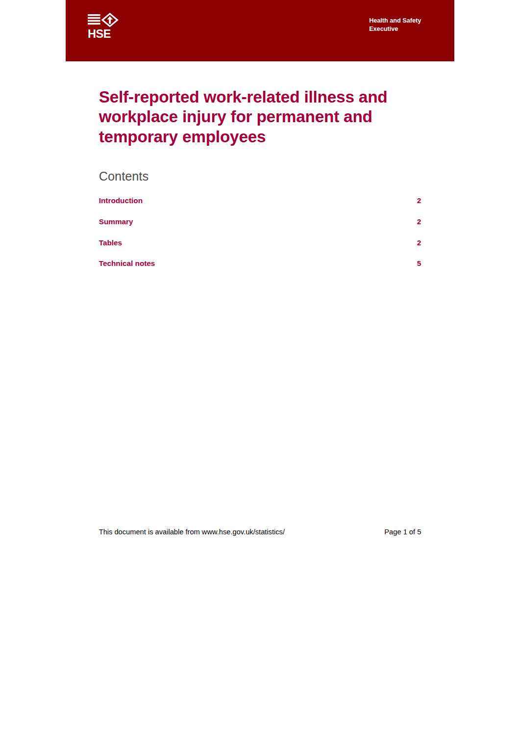HSE
Health and Safety
Executive
Self-reported work-related illness and workplace injury for permanent and temporary employees
Contents
| Introduction | 2 |
| Summary | 2 |
| Tables | 2 |
| Technical notes | 5 |
This document is available from www.hse.gov.uk/statistics/
Page 1 of 5